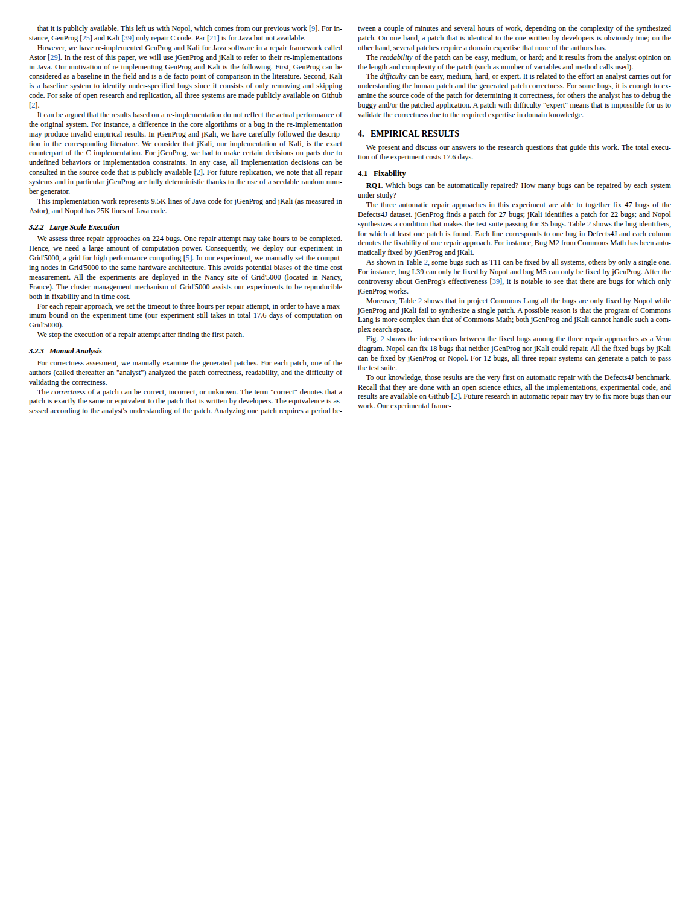that it is publicly available. This left us with Nopol, which comes from our previous work [9]. For instance, GenProg [25] and Kali [39] only repair C code. Par [21] is for Java but not available.
However, we have re-implemented GenProg and Kali for Java software in a repair framework called Astor [29]. In the rest of this paper, we will use jGenProg and jKali to refer to their re-implementations in Java. Our motivation of re-implementing GenProg and Kali is the following. First, GenProg can be considered as a baseline in the field and is a de-facto point of comparison in the literature. Second, Kali is a baseline system to identify under-specified bugs since it consists of only removing and skipping code. For sake of open research and replication, all three systems are made publicly available on Github [2].
It can be argued that the results based on a re-implementation do not reflect the actual performance of the original system. For instance, a difference in the core algorithms or a bug in the re-implementation may produce invalid empirical results. In jGenProg and jKali, we have carefully followed the description in the corresponding literature. We consider that jKali, our implementation of Kali, is the exact counterpart of the C implementation. For jGenProg, we had to make certain decisions on parts due to undefined behaviors or implementation constraints. In any case, all implementation decisions can be consulted in the source code that is publicly available [2]. For future replication, we note that all repair systems and in particular jGenProg are fully deterministic thanks to the use of a seedable random number generator.
This implementation work represents 9.5K lines of Java code for jGenProg and jKali (as measured in Astor), and Nopol has 25K lines of Java code.
3.2.2 Large Scale Execution
We assess three repair approaches on 224 bugs. One repair attempt may take hours to be completed. Hence, we need a large amount of computation power. Consequently, we deploy our experiment in Grid'5000, a grid for high performance computing [5]. In our experiment, we manually set the computing nodes in Grid'5000 to the same hardware architecture. This avoids potential biases of the time cost measurement. All the experiments are deployed in the Nancy site of Grid'5000 (located in Nancy, France). The cluster management mechanism of Grid'5000 assists our experiments to be reproducible both in fixability and in time cost.
For each repair approach, we set the timeout to three hours per repair attempt, in order to have a maximum bound on the experiment time (our experiment still takes in total 17.6 days of computation on Grid'5000).
We stop the execution of a repair attempt after finding the first patch.
3.2.3 Manual Analysis
For correctness assesment, we manually examine the generated patches. For each patch, one of the authors (called thereafter an "analyst") analyzed the patch correctness, readability, and the difficulty of validating the correctness.
The correctness of a patch can be correct, incorrect, or unknown. The term "correct" denotes that a patch is exactly the same or equivalent to the patch that is written by developers. The equivalence is assessed according to the analyst's understanding of the patch. Analyzing one patch requires a period between a couple of minutes and several hours of work, depending on the complexity of the synthesized patch. On one hand, a patch that is identical to the one written by developers is obviously true; on the other hand, several patches require a domain expertise that none of the authors has.
The readability of the patch can be easy, medium, or hard; and it results from the analyst opinion on the length and complexity of the patch (such as number of variables and method calls used).
The difficulty can be easy, medium, hard, or expert. It is related to the effort an analyst carries out for understanding the human patch and the generated patch correctness. For some bugs, it is enough to examine the source code of the patch for determining it correctness, for others the analyst has to debug the buggy and/or the patched application. A patch with difficulty "expert" means that is impossible for us to validate the correctness due to the required expertise in domain knowledge.
4. EMPIRICAL RESULTS
We present and discuss our answers to the research questions that guide this work. The total execution of the experiment costs 17.6 days.
4.1 Fixability
RQ1. Which bugs can be automatically repaired? How many bugs can be repaired by each system under study?
The three automatic repair approaches in this experiment are able to together fix 47 bugs of the Defects4J dataset. jGenProg finds a patch for 27 bugs; jKali identifies a patch for 22 bugs; and Nopol synthesizes a condition that makes the test suite passing for 35 bugs. Table 2 shows the bug identifiers, for which at least one patch is found. Each line corresponds to one bug in Defects4J and each column denotes the fixability of one repair approach. For instance, Bug M2 from Commons Math has been automatically fixed by jGenProg and jKali.
As shown in Table 2, some bugs such as T11 can be fixed by all systems, others by only a single one. For instance, bug L39 can only be fixed by Nopol and bug M5 can only be fixed by jGenProg. After the controversy about GenProg's effectiveness [39], it is notable to see that there are bugs for which only jGenProg works.
Moreover, Table 2 shows that in project Commons Lang all the bugs are only fixed by Nopol while jGenProg and jKali fail to synthesize a single patch. A possible reason is that the program of Commons Lang is more complex than that of Commons Math; both jGenProg and jKali cannot handle such a complex search space.
Fig. 2 shows the intersections between the fixed bugs among the three repair approaches as a Venn diagram. Nopol can fix 18 bugs that neither jGenProg nor jKali could repair. All the fixed bugs by jKali can be fixed by jGenProg or Nopol. For 12 bugs, all three repair systems can generate a patch to pass the test suite.
To our knowledge, those results are the very first on automatic repair with the Defects4J benchmark. Recall that they are done with an open-science ethics, all the implementations, experimental code, and results are available on Github [2]. Future research in automatic repair may try to fix more bugs than our work. Our experimental frame-